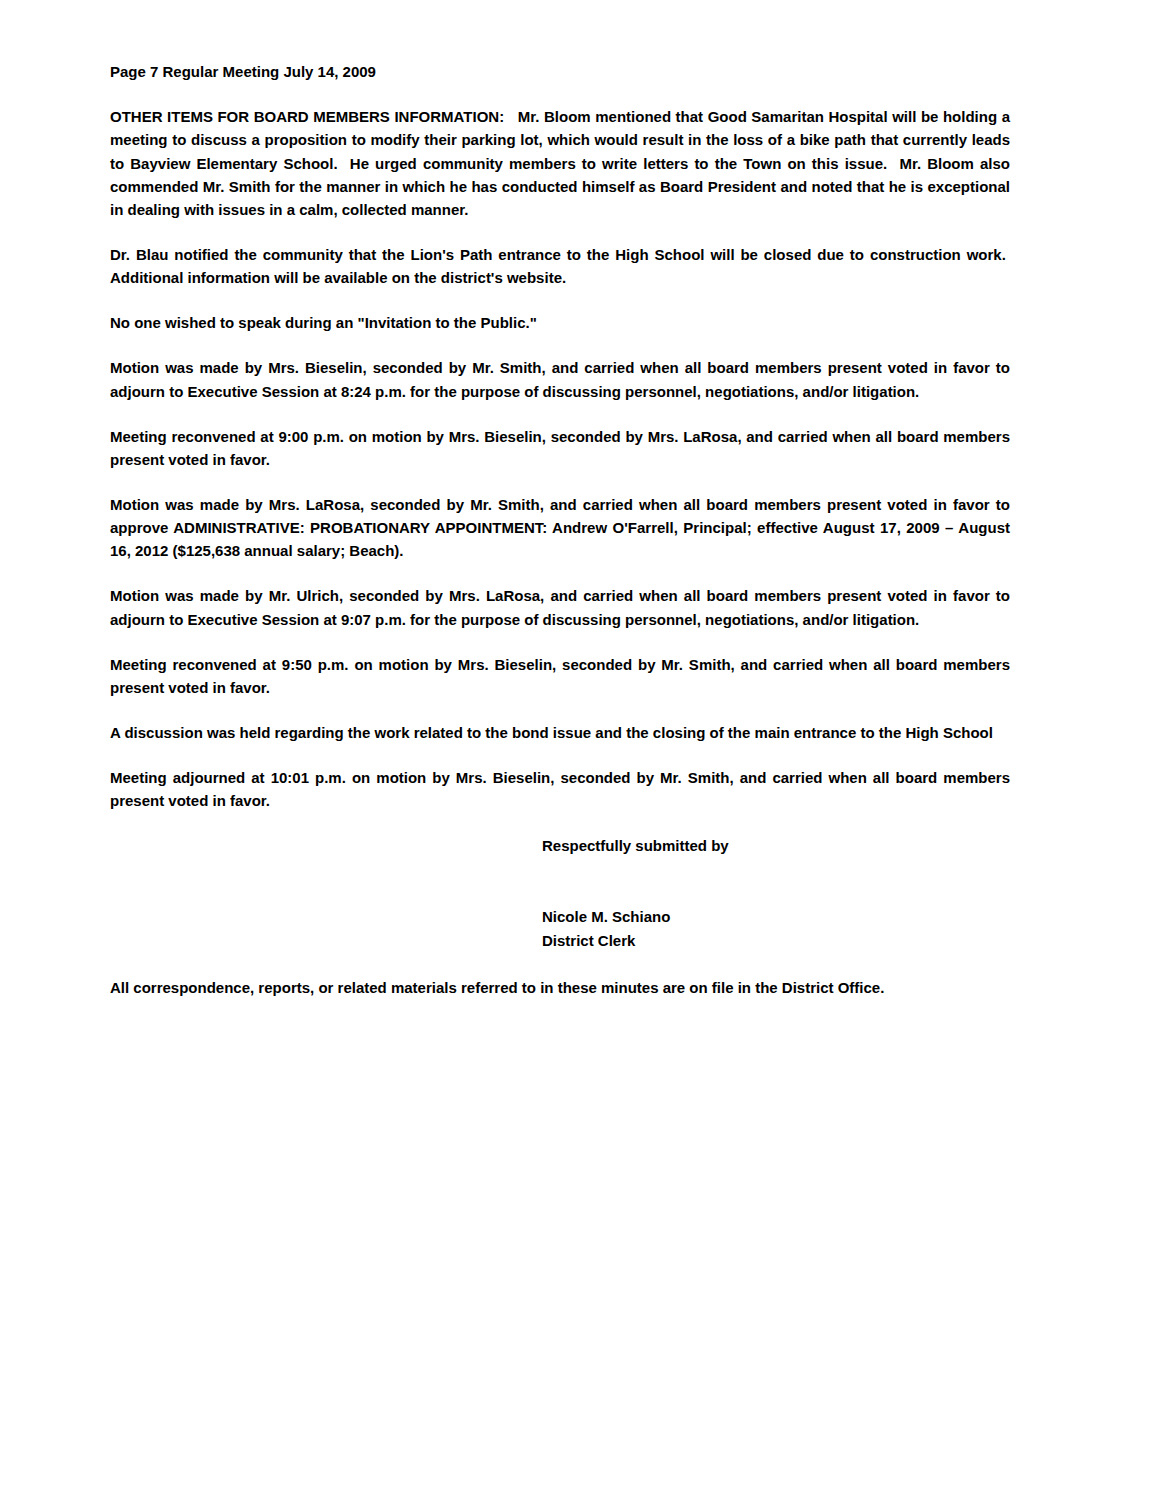Page 7 Regular Meeting July 14, 2009
OTHER ITEMS FOR BOARD MEMBERS INFORMATION: Mr. Bloom mentioned that Good Samaritan Hospital will be holding a meeting to discuss a proposition to modify their parking lot, which would result in the loss of a bike path that currently leads to Bayview Elementary School. He urged community members to write letters to the Town on this issue. Mr. Bloom also commended Mr. Smith for the manner in which he has conducted himself as Board President and noted that he is exceptional in dealing with issues in a calm, collected manner.
Dr. Blau notified the community that the Lion's Path entrance to the High School will be closed due to construction work. Additional information will be available on the district's website.
No one wished to speak during an "Invitation to the Public."
Motion was made by Mrs. Bieselin, seconded by Mr. Smith, and carried when all board members present voted in favor to adjourn to Executive Session at 8:24 p.m. for the purpose of discussing personnel, negotiations, and/or litigation.
Meeting reconvened at 9:00 p.m. on motion by Mrs. Bieselin, seconded by Mrs. LaRosa, and carried when all board members present voted in favor.
Motion was made by Mrs. LaRosa, seconded by Mr. Smith, and carried when all board members present voted in favor to approve ADMINISTRATIVE: PROBATIONARY APPOINTMENT: Andrew O'Farrell, Principal; effective August 17, 2009 – August 16, 2012 ($125,638 annual salary; Beach).
Motion was made by Mr. Ulrich, seconded by Mrs. LaRosa, and carried when all board members present voted in favor to adjourn to Executive Session at 9:07 p.m. for the purpose of discussing personnel, negotiations, and/or litigation.
Meeting reconvened at 9:50 p.m. on motion by Mrs. Bieselin, seconded by Mr. Smith, and carried when all board members present voted in favor.
A discussion was held regarding the work related to the bond issue and the closing of the main entrance to the High School
Meeting adjourned at 10:01 p.m. on motion by Mrs. Bieselin, seconded by Mr. Smith, and carried when all board members present voted in favor.
Respectfully submitted by
Nicole M. Schiano
District Clerk
All correspondence, reports, or related materials referred to in these minutes are on file in the District Office.